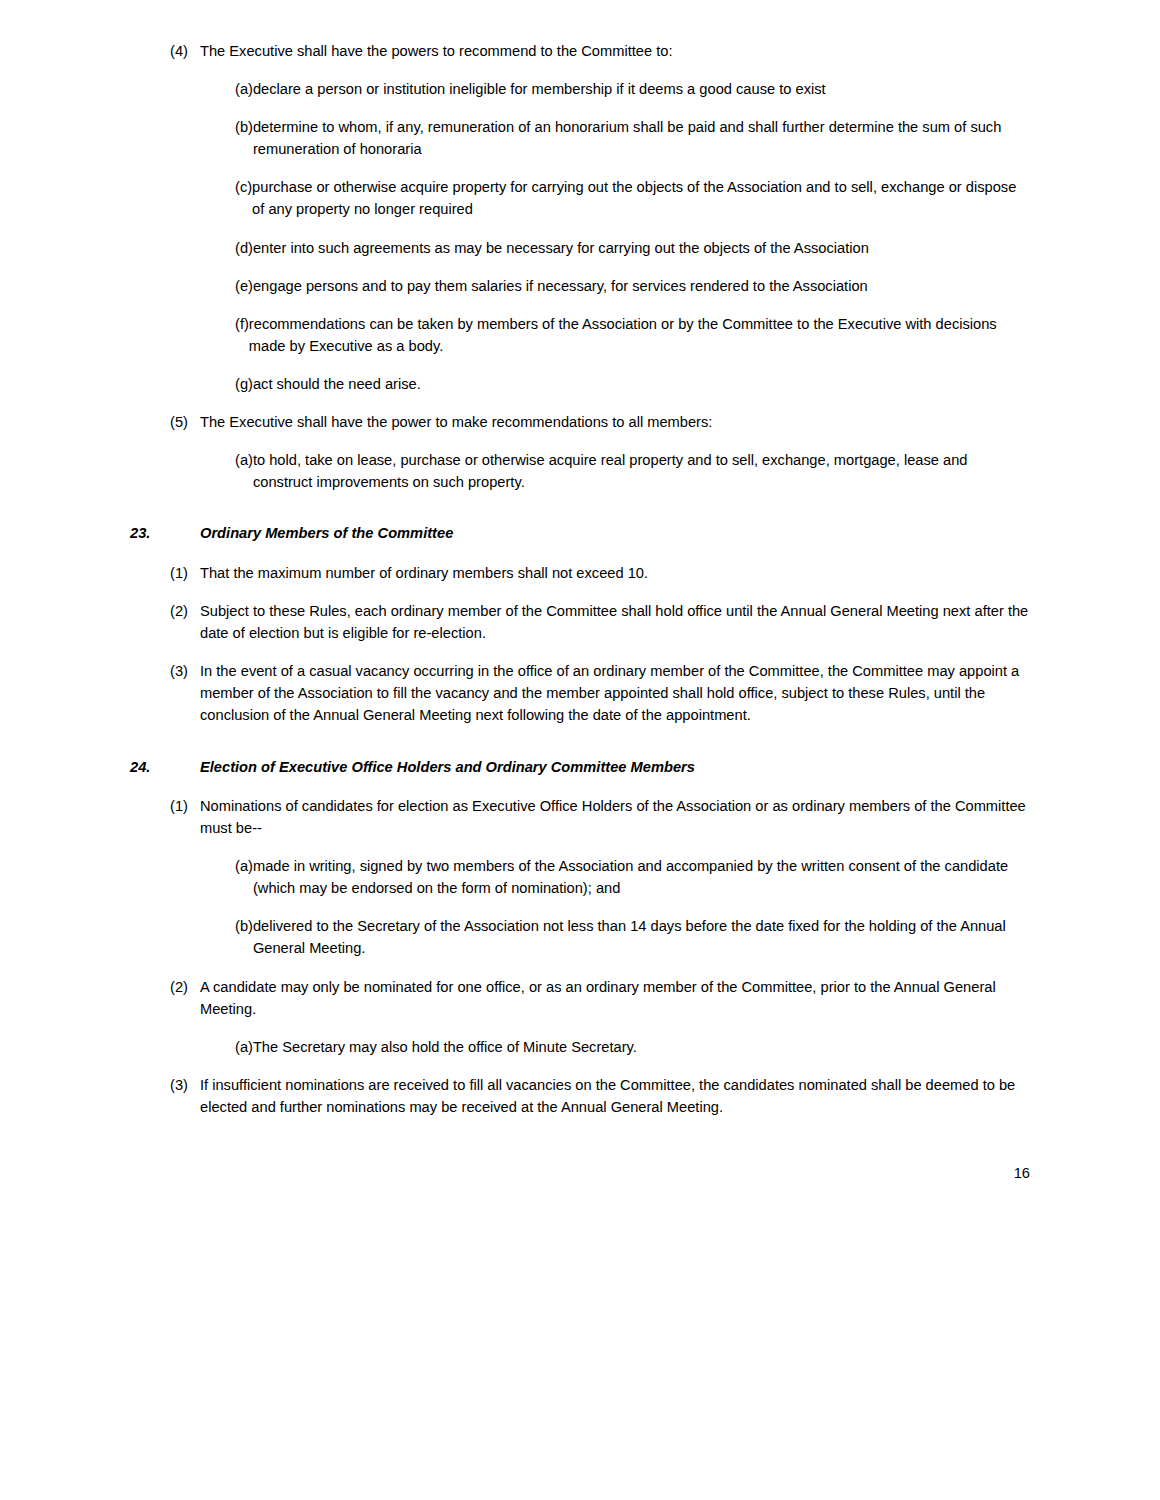(4)
The Executive shall have the powers to recommend to the Committee to:
(a)
declare a person or institution ineligible for membership if it deems a good cause to exist
(b)
determine to whom, if any, remuneration of an honorarium shall be paid and shall further determine the sum of such remuneration of honoraria
(c)
purchase or otherwise acquire property for carrying out the objects of the Association and to sell, exchange or dispose of any property no longer required
(d)
enter into such agreements as may be necessary for carrying out the objects of the Association
(e)
engage persons and to pay them salaries if necessary, for services rendered to the Association
(f)
recommendations can be taken by members of the Association or by the Committee to the Executive with decisions made by Executive as a body.
(g)
act should the need arise.
(5)
The Executive shall have the power to make recommendations to all members:
(a)
to hold, take on lease, purchase or otherwise acquire real property and to sell, exchange, mortgage, lease and construct improvements on such property.
23.
Ordinary Members of the Committee
(1)
That the maximum number of ordinary members shall not exceed 10.
(2)
Subject to these Rules, each ordinary member of the Committee shall hold office until the Annual General Meeting next after the date of election but is eligible for re-election.
(3)
In the event of a casual vacancy occurring in the office of an ordinary member of the Committee, the Committee may appoint a member of the Association to fill the vacancy and the member appointed shall hold office, subject to these Rules, until the conclusion of the Annual General Meeting next following the date of the appointment.
24.
Election of Executive Office Holders and Ordinary Committee Members
(1)
Nominations of candidates for election as Executive Office Holders of the Association or as ordinary members of the Committee must be--
(a)
made in writing, signed by two members of the Association and accompanied by the written consent of the candidate (which may be endorsed on the form of nomination); and
(b)
delivered to the Secretary of the Association not less than 14 days before the date fixed for the holding of the Annual General Meeting.
(2)
A candidate may only be nominated for one office, or as an ordinary member of the Committee, prior to the Annual General Meeting.
(a)
The Secretary may also hold the office of Minute Secretary.
(3)
If insufficient nominations are received to fill all vacancies on the Committee, the candidates nominated shall be deemed to be elected and further nominations may be received at the Annual General Meeting.
16